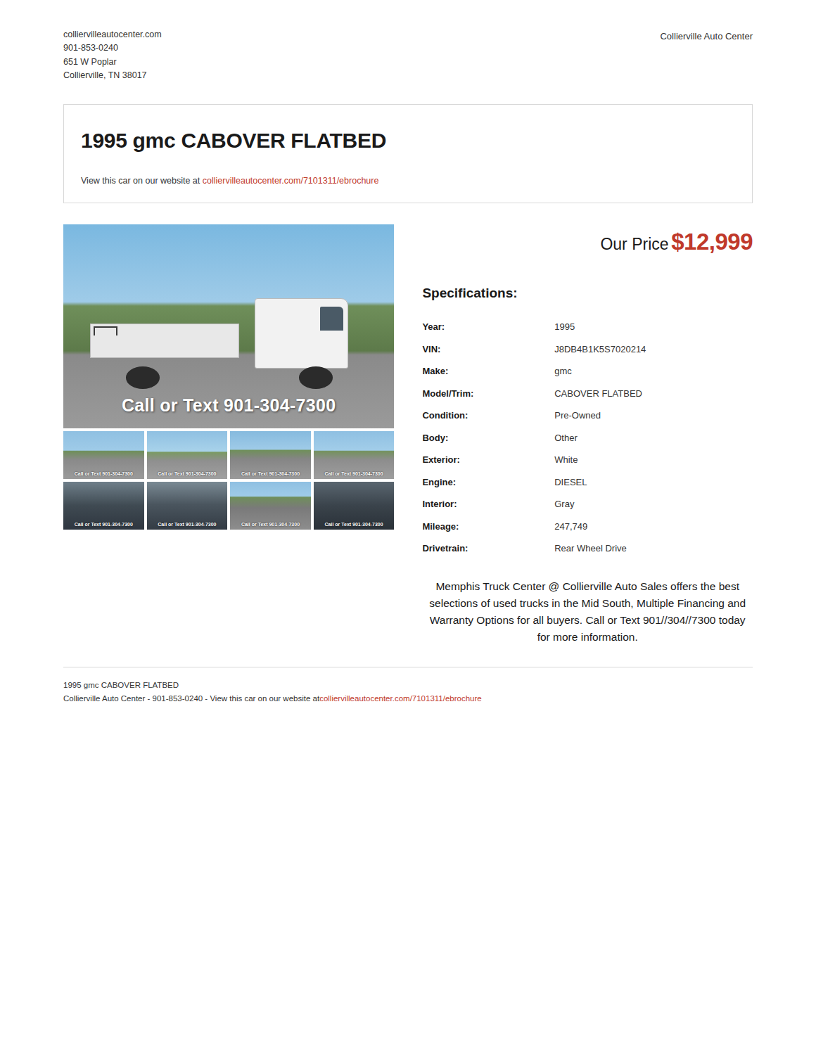colliervilleautocenter.com
901-853-0240
651 W Poplar
Collierville, TN 38017
Collierville Auto Center
1995 gmc CABOVER FLATBED
View this car on our website at colliervilleautocenter.com/7101311/ebrochure
Call or Text 901-304-7300
Call or Text 901-304-7300
Call or Text 901-304-7300
Call or Text 901-304-7300
Call or Text 901-304-7300
Call or Text 901-304-7300
Call or Text 901-304-7300
Call or Text 901-304-7300
Call or Text 901-304-7300
Our Price $12,999
Specifications:
| Year: | 1995 |
| VIN: | J8DB4B1K5S7020214 |
| Make: | gmc |
| Model/Trim: | CABOVER FLATBED |
| Condition: | Pre-Owned |
| Body: | Other |
| Exterior: | White |
| Engine: | DIESEL |
| Interior: | Gray |
| Mileage: | 247,749 |
| Drivetrain: | Rear Wheel Drive |
Memphis Truck Center @ Collierville Auto Sales offers the best selections of used trucks in the Mid South, Multiple Financing and Warranty Options for all buyers. Call or Text 901//304//7300 today for more information.
1995 gmc CABOVER FLATBED
Collierville Auto Center - 901-853-0240 - View this car on our website atcolliervilleautocenter.com/7101311/ebrochure